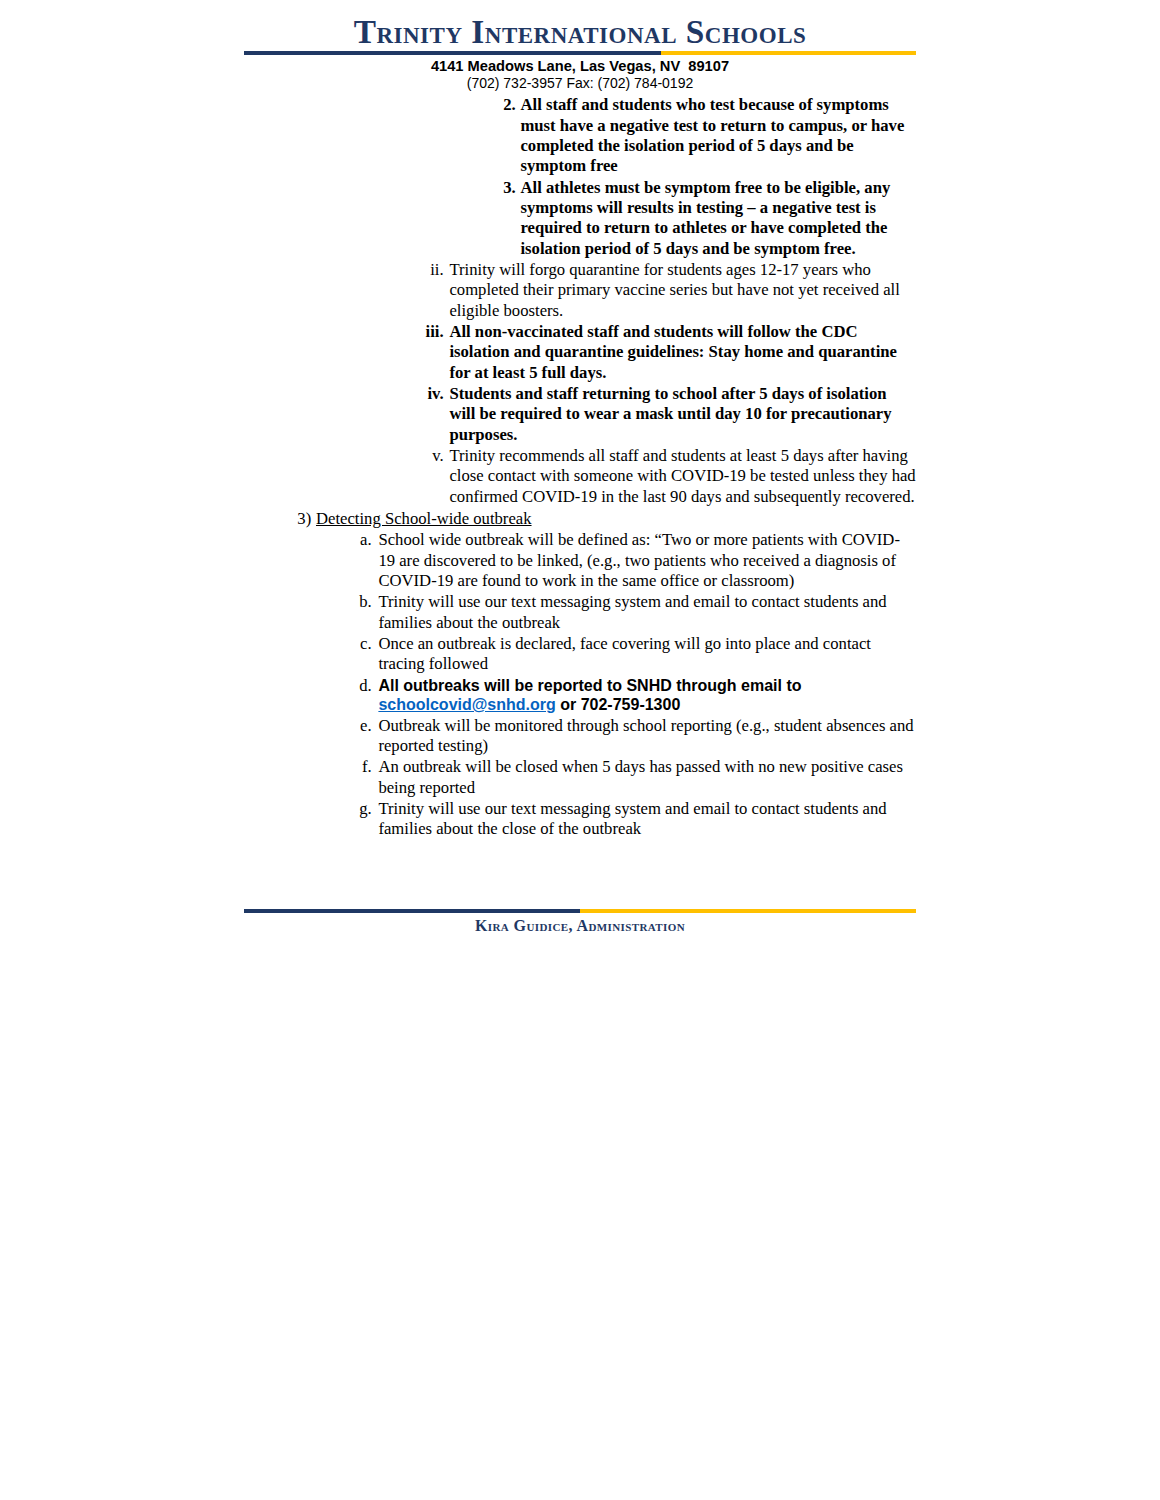Trinity International Schools
4141 Meadows Lane, Las Vegas, NV 89107
(702) 732-3957 Fax: (702) 784-0192
2. All staff and students who test because of symptoms must have a negative test to return to campus, or have completed the isolation period of 5 days and be symptom free
3. All athletes must be symptom free to be eligible, any symptoms will results in testing – a negative test is required to return to athletes or have completed the isolation period of 5 days and be symptom free.
ii. Trinity will forgo quarantine for students ages 12-17 years who completed their primary vaccine series but have not yet received all eligible boosters.
iii. All non-vaccinated staff and students will follow the CDC isolation and quarantine guidelines: Stay home and quarantine for at least 5 full days.
iv. Students and staff returning to school after 5 days of isolation will be required to wear a mask until day 10 for precautionary purposes.
v. Trinity recommends all staff and students at least 5 days after having close contact with someone with COVID-19 be tested unless they had confirmed COVID-19 in the last 90 days and subsequently recovered.
3) Detecting School-wide outbreak
a. School wide outbreak will be defined as: “Two or more patients with COVID-19 are discovered to be linked, (e.g., two patients who received a diagnosis of COVID-19 are found to work in the same office or classroom)
b. Trinity will use our text messaging system and email to contact students and families about the outbreak
c. Once an outbreak is declared, face covering will go into place and contact tracing followed
d. All outbreaks will be reported to SNHD through email to schoolcovid@snhd.org or 702-759-1300
e. Outbreak will be monitored through school reporting (e.g., student absences and reported testing)
f. An outbreak will be closed when 5 days has passed with no new positive cases being reported
g. Trinity will use our text messaging system and email to contact students and families about the close of the outbreak
Kira Guidice, Administration